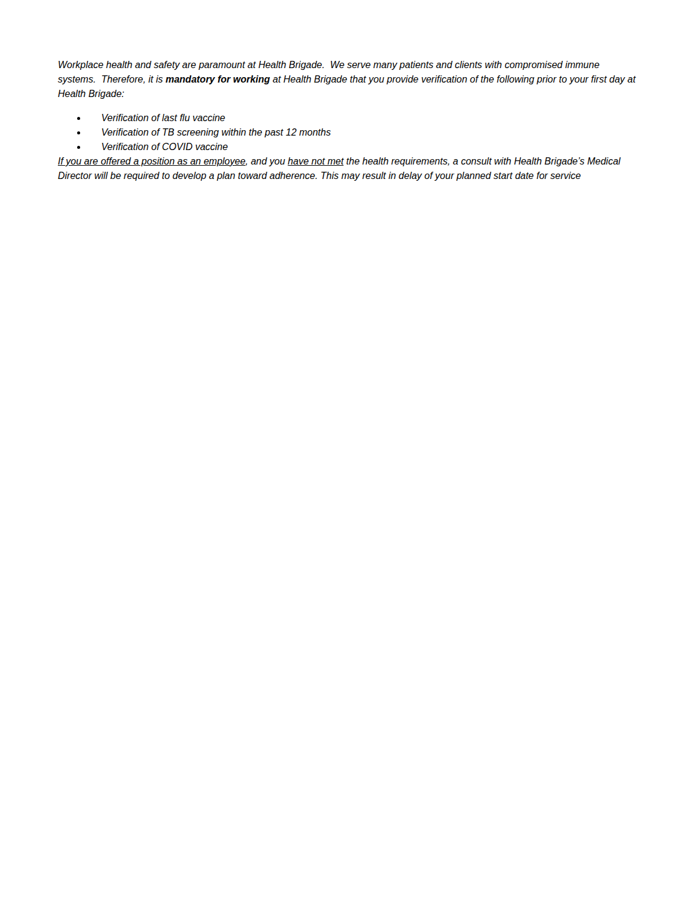Workplace health and safety are paramount at Health Brigade. We serve many patients and clients with compromised immune systems. Therefore, it is mandatory for working at Health Brigade that you provide verification of the following prior to your first day at Health Brigade:
Verification of last flu vaccine
Verification of TB screening within the past 12 months
Verification of COVID vaccine
If you are offered a position as an employee, and you have not met the health requirements, a consult with Health Brigade’s Medical Director will be required to develop a plan toward adherence. This may result in delay of your planned start date for service